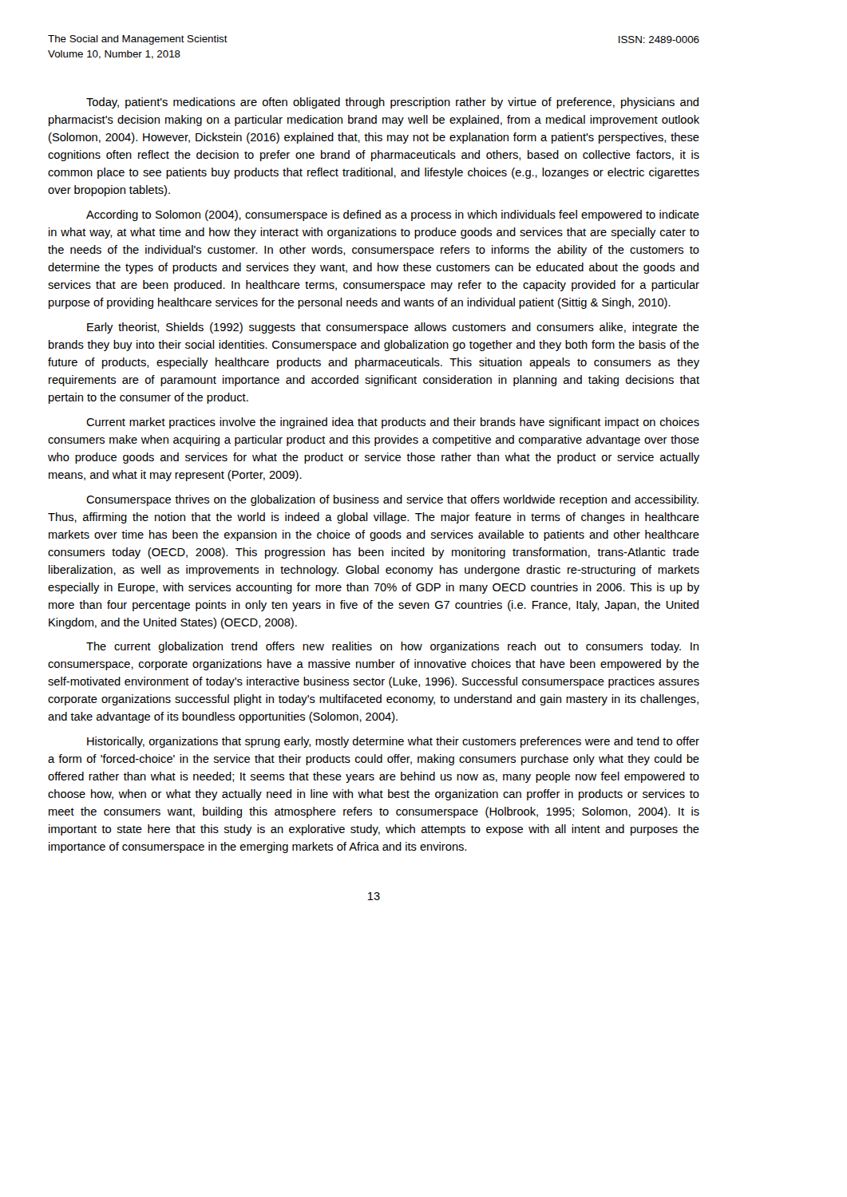The Social and Management Scientist
Volume 10, Number 1, 2018
ISSN: 2489-0006
Today, patient's medications are often obligated through prescription rather by virtue of preference, physicians and pharmacist's decision making on a particular medication brand may well be explained, from a medical improvement outlook (Solomon, 2004). However, Dickstein (2016) explained that, this may not be explanation form a patient's perspectives, these cognitions often reflect the decision to prefer one brand of pharmaceuticals and others, based on collective factors, it is common place to see patients buy products that reflect traditional, and lifestyle choices (e.g., lozanges or electric cigarettes over bropopion tablets).
According to Solomon (2004), consumerspace is defined as a process in which individuals feel empowered to indicate in what way, at what time and how they interact with organizations to produce goods and services that are specially cater to the needs of the individual's customer. In other words, consumerspace refers to informs the ability of the customers to determine the types of products and services they want, and how these customers can be educated about the goods and services that are been produced. In healthcare terms, consumerspace may refer to the capacity provided for a particular purpose of providing healthcare services for the personal needs and wants of an individual patient (Sittig & Singh, 2010).
Early theorist, Shields (1992) suggests that consumerspace allows customers and consumers alike, integrate the brands they buy into their social identities. Consumerspace and globalization go together and they both form the basis of the future of products, especially healthcare products and pharmaceuticals. This situation appeals to consumers as they requirements are of paramount importance and accorded significant consideration in planning and taking decisions that pertain to the consumer of the product.
Current market practices involve the ingrained idea that products and their brands have significant impact on choices consumers make when acquiring a particular product and this provides a competitive and comparative advantage over those who produce goods and services for what the product or service those rather than what the product or service actually means, and what it may represent (Porter, 2009).
Consumerspace thrives on the globalization of business and service that offers worldwide reception and accessibility. Thus, affirming the notion that the world is indeed a global village. The major feature in terms of changes in healthcare markets over time has been the expansion in the choice of goods and services available to patients and other healthcare consumers today (OECD, 2008). This progression has been incited by monitoring transformation, trans-Atlantic trade liberalization, as well as improvements in technology. Global economy has undergone drastic re-structuring of markets especially in Europe, with services accounting for more than 70% of GDP in many OECD countries in 2006. This is up by more than four percentage points in only ten years in five of the seven G7 countries (i.e. France, Italy, Japan, the United Kingdom, and the United States) (OECD, 2008).
The current globalization trend offers new realities on how organizations reach out to consumers today. In consumerspace, corporate organizations have a massive number of innovative choices that have been empowered by the self-motivated environment of today's interactive business sector (Luke, 1996). Successful consumerspace practices assures corporate organizations successful plight in today's multifaceted economy, to understand and gain mastery in its challenges, and take advantage of its boundless opportunities (Solomon, 2004).
Historically, organizations that sprung early, mostly determine what their customers preferences were and tend to offer a form of 'forced-choice' in the service that their products could offer, making consumers purchase only what they could be offered rather than what is needed; It seems that these years are behind us now as, many people now feel empowered to choose how, when or what they actually need in line with what best the organization can proffer in products or services to meet the consumers want, building this atmosphere refers to consumerspace (Holbrook, 1995; Solomon, 2004). It is important to state here that this study is an explorative study, which attempts to expose with all intent and purposes the importance of consumerspace in the emerging markets of Africa and its environs.
13